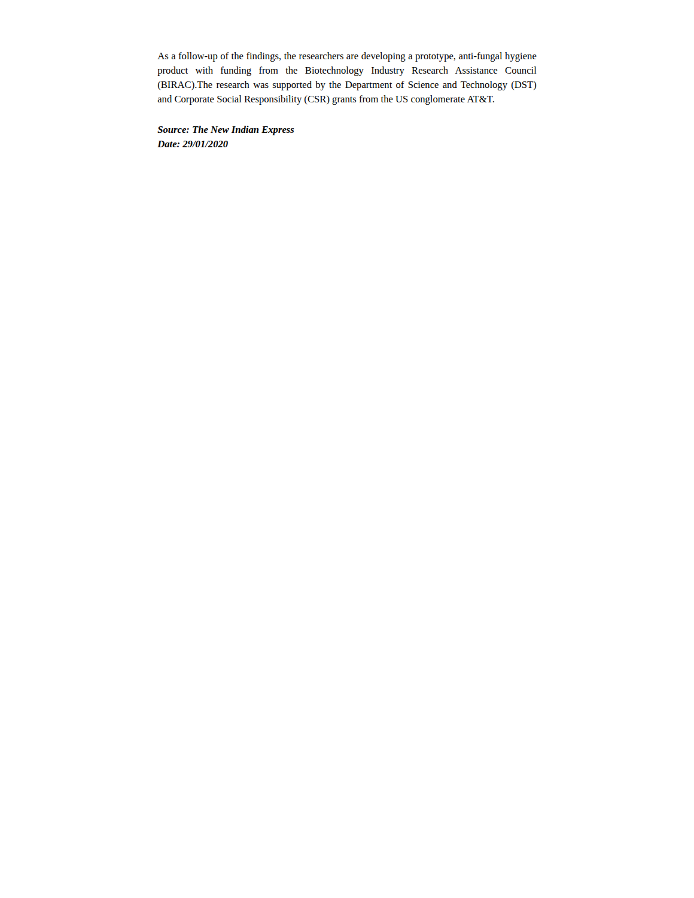As a follow-up of the findings, the researchers are developing a prototype, anti-fungal hygiene product with funding from the Biotechnology Industry Research Assistance Council (BIRAC).The research was supported by the Department of Science and Technology (DST) and Corporate Social Responsibility (CSR) grants from the US conglomerate AT&T.
Source: The New Indian Express
Date: 29/01/2020